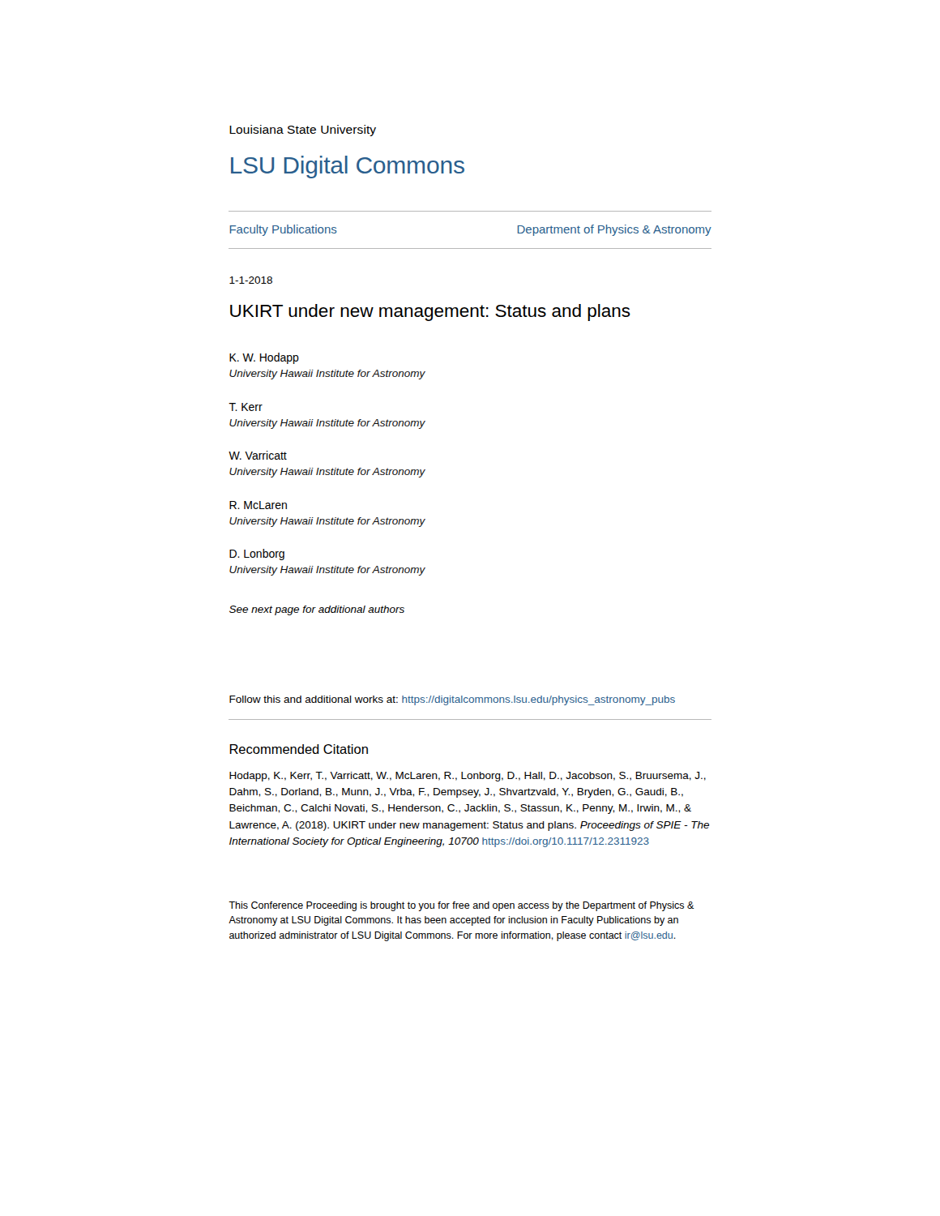Louisiana State University
LSU Digital Commons
Faculty Publications
Department of Physics & Astronomy
1-1-2018
UKIRT under new management: Status and plans
K. W. Hodapp
University Hawaii Institute for Astronomy
T. Kerr
University Hawaii Institute for Astronomy
W. Varricatt
University Hawaii Institute for Astronomy
R. McLaren
University Hawaii Institute for Astronomy
D. Lonborg
University Hawaii Institute for Astronomy
See next page for additional authors
Follow this and additional works at: https://digitalcommons.lsu.edu/physics_astronomy_pubs
Recommended Citation
Hodapp, K., Kerr, T., Varricatt, W., McLaren, R., Lonborg, D., Hall, D., Jacobson, S., Bruursema, J., Dahm, S., Dorland, B., Munn, J., Vrba, F., Dempsey, J., Shvartzvald, Y., Bryden, G., Gaudi, B., Beichman, C., Calchi Novati, S., Henderson, C., Jacklin, S., Stassun, K., Penny, M., Irwin, M., & Lawrence, A. (2018). UKIRT under new management: Status and plans. Proceedings of SPIE - The International Society for Optical Engineering, 10700 https://doi.org/10.1117/12.2311923
This Conference Proceeding is brought to you for free and open access by the Department of Physics & Astronomy at LSU Digital Commons. It has been accepted for inclusion in Faculty Publications by an authorized administrator of LSU Digital Commons. For more information, please contact ir@lsu.edu.